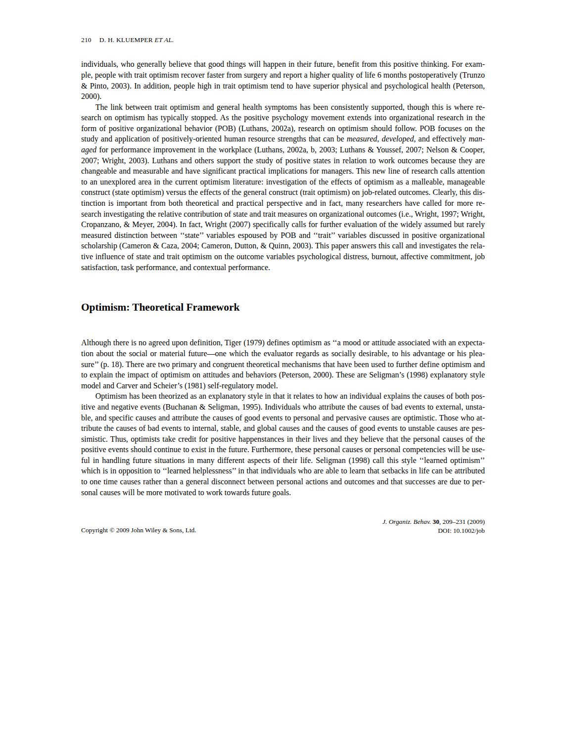210 D. H. KLUEMPER ET AL.
individuals, who generally believe that good things will happen in their future, benefit from this positive thinking. For example, people with trait optimism recover faster from surgery and report a higher quality of life 6 months postoperatively (Trunzo & Pinto, 2003). In addition, people high in trait optimism tend to have superior physical and psychological health (Peterson, 2000).
The link between trait optimism and general health symptoms has been consistently supported, though this is where research on optimism has typically stopped. As the positive psychology movement extends into organizational research in the form of positive organizational behavior (POB) (Luthans, 2002a), research on optimism should follow. POB focuses on the study and application of positively-oriented human resource strengths that can be measured, developed, and effectively managed for performance improvement in the workplace (Luthans, 2002a, b, 2003; Luthans & Youssef, 2007; Nelson & Cooper, 2007; Wright, 2003). Luthans and others support the study of positive states in relation to work outcomes because they are changeable and measurable and have significant practical implications for managers. This new line of research calls attention to an unexplored area in the current optimism literature: investigation of the effects of optimism as a malleable, manageable construct (state optimism) versus the effects of the general construct (trait optimism) on job-related outcomes. Clearly, this distinction is important from both theoretical and practical perspective and in fact, many researchers have called for more research investigating the relative contribution of state and trait measures on organizational outcomes (i.e., Wright, 1997; Wright, Cropanzano, & Meyer, 2004). In fact, Wright (2007) specifically calls for further evaluation of the widely assumed but rarely measured distinction between ‘‘state’’ variables espoused by POB and ‘‘trait’’ variables discussed in positive organizational scholarship (Cameron & Caza, 2004; Cameron, Dutton, & Quinn, 2003). This paper answers this call and investigates the relative influence of state and trait optimism on the outcome variables psychological distress, burnout, affective commitment, job satisfaction, task performance, and contextual performance.
Optimism: Theoretical Framework
Although there is no agreed upon definition, Tiger (1979) defines optimism as ‘‘a mood or attitude associated with an expectation about the social or material future—one which the evaluator regards as socially desirable, to his advantage or his pleasure’’ (p. 18). There are two primary and congruent theoretical mechanisms that have been used to further define optimism and to explain the impact of optimism on attitudes and behaviors (Peterson, 2000). These are Seligman’s (1998) explanatory style model and Carver and Scheier’s (1981) self-regulatory model.
Optimism has been theorized as an explanatory style in that it relates to how an individual explains the causes of both positive and negative events (Buchanan & Seligman, 1995). Individuals who attribute the causes of bad events to external, unstable, and specific causes and attribute the causes of good events to personal and pervasive causes are optimistic. Those who attribute the causes of bad events to internal, stable, and global causes and the causes of good events to unstable causes are pessimistic. Thus, optimists take credit for positive happenstances in their lives and they believe that the personal causes of the positive events should continue to exist in the future. Furthermore, these personal causes or personal competencies will be useful in handling future situations in many different aspects of their life. Seligman (1998) call this style ‘‘learned optimism’’ which is in opposition to ‘‘learned helplessness’’ in that individuals who are able to learn that setbacks in life can be attributed to one time causes rather than a general disconnect between personal actions and outcomes and that successes are due to personal causes will be more motivated to work towards future goals.
Copyright © 2009 John Wiley & Sons, Ltd.
J. Organiz. Behav. 30, 209–231 (2009)
DOI: 10.1002/job